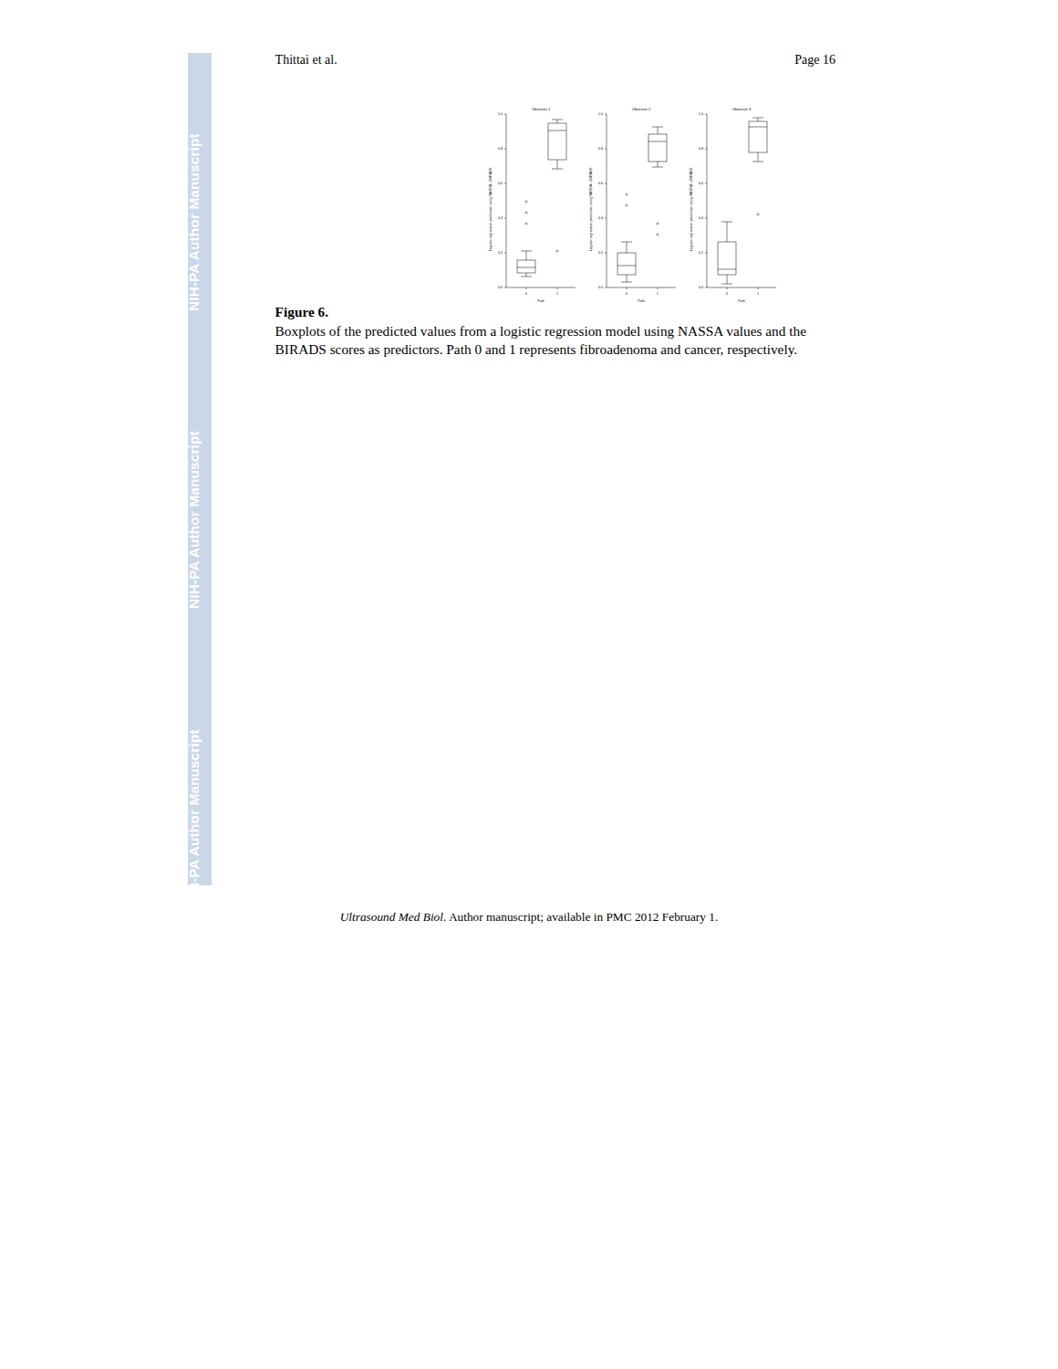NIH-PA Author Manuscript
NIH-PA Author Manuscript
NIH-PA Author Manuscript
Thittai et al. Page 16
Observer 1 0.0 0.2 0.4 0.6 0.8 1.0 0 1 Path Logistic regression prediction using NASSA + BIRADS Observer 2 0.0 0.2 0.4 0.6 0.8 1.0 0 1 Path Logistic regression prediction using NASSA + BIRADS Observer 3 0.0 0.2 0.4 0.6 0.8 1.0 0 1 Path Logistic regression prediction using NASSA + BIRADS
Figure 6.
Boxplots of the predicted values from a logistic regression model using NASSA values and the BIRADS scores as predictors. Path 0 and 1 represents fibroadenoma and cancer, respectively.
Ultrasound Med Biol. Author manuscript; available in PMC 2012 February 1.